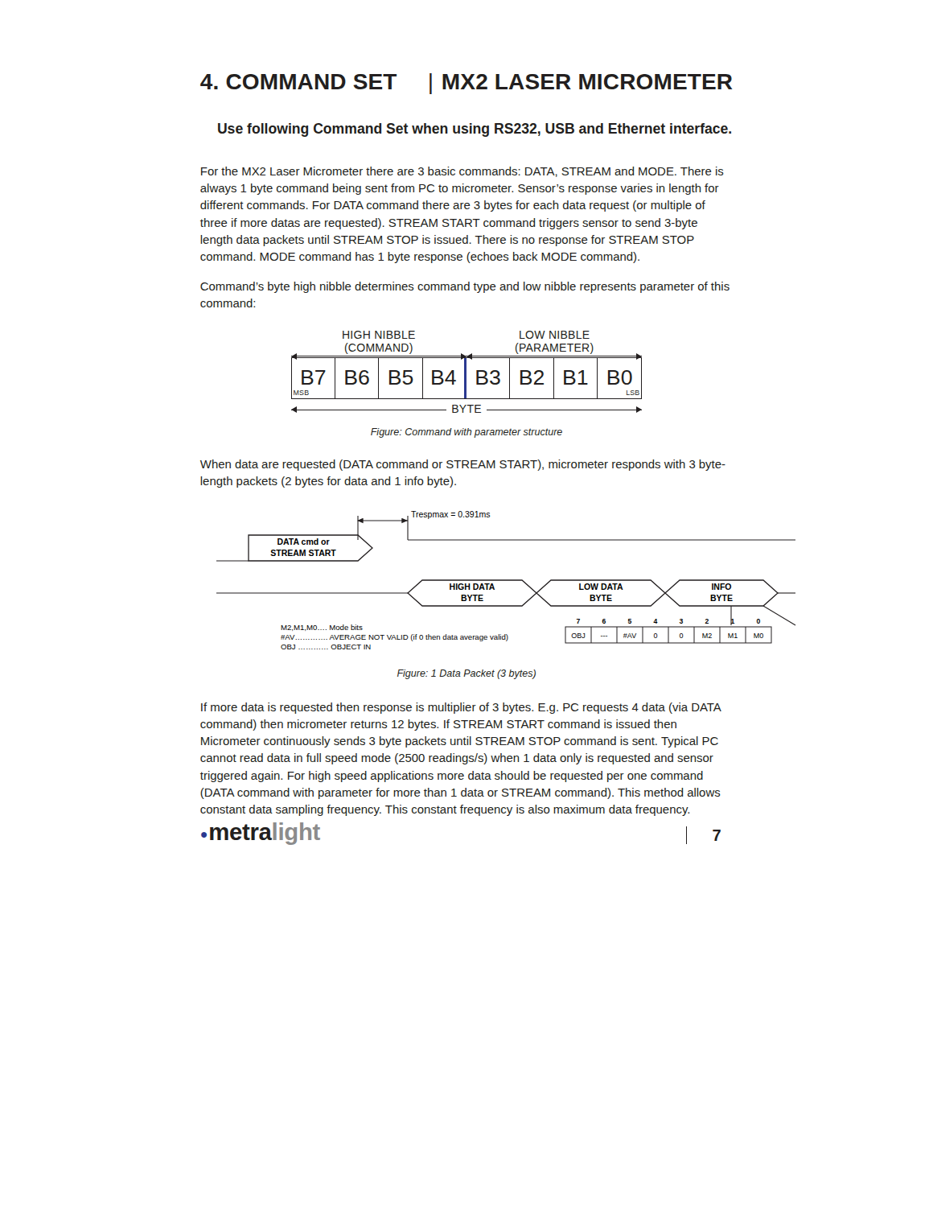4. COMMAND SET
|MX2 LASER MICROMETER
Use following Command Set when using RS232, USB and Ethernet interface.
For the MX2 Laser Micrometer there are 3 basic commands: DATA, STREAM and MODE. There is always 1 byte command being sent from PC to micrometer. Sensor’s response varies in length for different commands. For DATA command there are 3 bytes for each data request (or multiple of three if more datas are requested). STREAM START command triggers sensor to send 3-byte length data packets until STREAM STOP is issued. There is no response for STREAM STOP command. MODE command has 1 byte response (echoes back MODE command).
Command’s byte high nibble determines command type and low nibble represents parameter of this command:
HIGH NIBBLE
(COMMAND)
LOW NIBBLE
(PARAMETER)
B7MSB
B6
B5
B4
B3
B2
B1
B0LSB
BYTE
Figure: Command with parameter structure
When data are requested (DATA command or STREAM START), micrometer responds with 3 byte-length packets (2 bytes for data and 1 info byte).
Trespmax = 0.391ms DATA cmd or STREAM START HIGH DATA BYTE LOW DATA BYTE INFO BYTE M2,M1,M0…. Mode bits #AV…………. AVERAGE NOT VALID (if 0 then data average valid) OBJ ………… OBJECT IN 7 6 5 4 3 2 1 0 OBJ --- #AV 0 0 M2 M1 M0
Figure: 1 Data Packet (3 bytes)
If more data is requested then response is multiplier of 3 bytes. E.g. PC requests 4 data (via DATA command) then micrometer returns 12 bytes. If STREAM START command is issued then Micrometer continuously sends 3 byte packets until STREAM STOP command is sent. Typical PC cannot read data in full speed mode (2500 readings/s) when 1 data only is requested and sensor triggered again. For high speed applications more data should be requested per one command (DATA command with parameter for more than 1 data or STREAM command). This method allows constant data sampling frequency. This constant frequency is also maximum data frequency.
●metra light
7